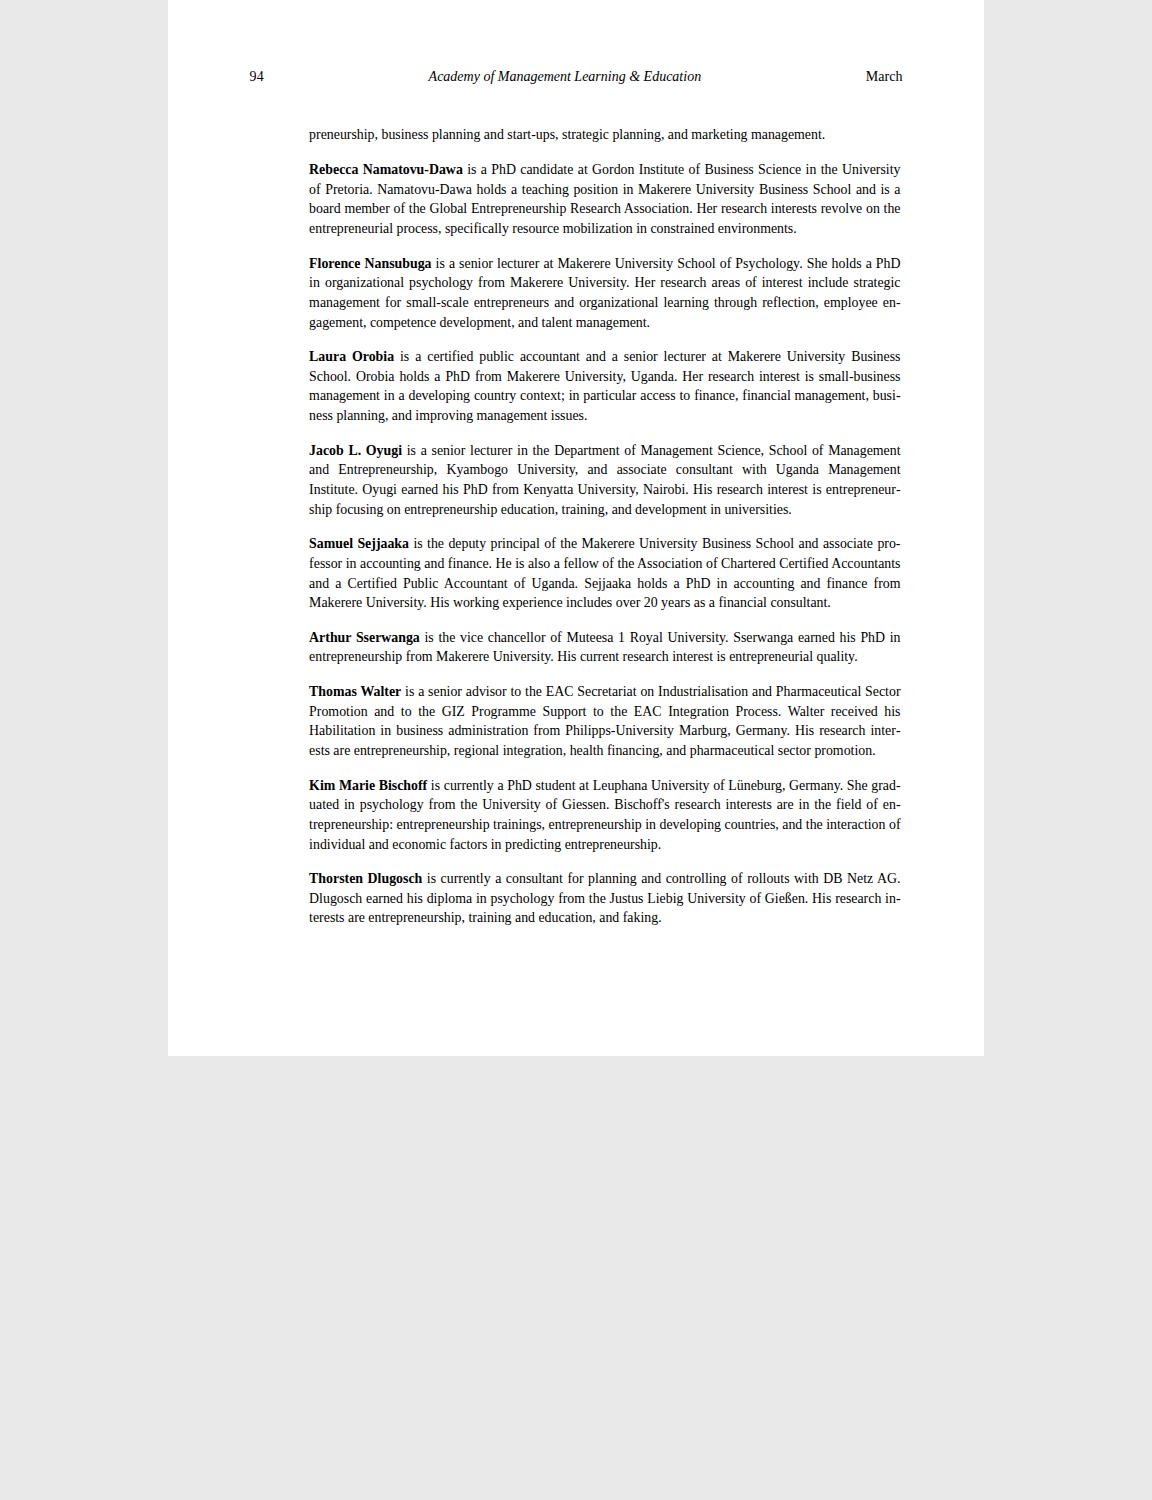94 Academy of Management Learning & Education March
preneurship, business planning and start-ups, strategic planning, and marketing management.
Rebecca Namatovu-Dawa is a PhD candidate at Gordon Institute of Business Science in the University of Pretoria. Namatovu-Dawa holds a teaching position in Makerere University Business School and is a board member of the Global Entrepreneurship Research Association. Her research interests revolve on the entrepreneurial process, specifically resource mobilization in constrained environments.
Florence Nansubuga is a senior lecturer at Makerere University School of Psychology. She holds a PhD in organizational psychology from Makerere University. Her research areas of interest include strategic management for small-scale entrepreneurs and organizational learning through reflection, employee engagement, competence development, and talent management.
Laura Orobia is a certified public accountant and a senior lecturer at Makerere University Business School. Orobia holds a PhD from Makerere University, Uganda. Her research interest is small-business management in a developing country context; in particular access to finance, financial management, business planning, and improving management issues.
Jacob L. Oyugi is a senior lecturer in the Department of Management Science, School of Management and Entrepreneurship, Kyambogo University, and associate consultant with Uganda Management Institute. Oyugi earned his PhD from Kenyatta University, Nairobi. His research interest is entrepreneurship focusing on entrepreneurship education, training, and development in universities.
Samuel Sejjaaka is the deputy principal of the Makerere University Business School and associate professor in accounting and finance. He is also a fellow of the Association of Chartered Certified Accountants and a Certified Public Accountant of Uganda. Sejjaaka holds a PhD in accounting and finance from Makerere University. His working experience includes over 20 years as a financial consultant.
Arthur Sserwanga is the vice chancellor of Muteesa 1 Royal University. Sserwanga earned his PhD in entrepreneurship from Makerere University. His current research interest is entrepreneurial quality.
Thomas Walter is a senior advisor to the EAC Secretariat on Industrialisation and Pharmaceutical Sector Promotion and to the GIZ Programme Support to the EAC Integration Process. Walter received his Habilitation in business administration from Philipps-University Marburg, Germany. His research interests are entrepreneurship, regional integration, health financing, and pharmaceutical sector promotion.
Kim Marie Bischoff is currently a PhD student at Leuphana University of Lüneburg, Germany. She graduated in psychology from the University of Giessen. Bischoff's research interests are in the field of entrepreneurship: entrepreneurship trainings, entrepreneurship in developing countries, and the interaction of individual and economic factors in predicting entrepreneurship.
Thorsten Dlugosch is currently a consultant for planning and controlling of rollouts with DB Netz AG. Dlugosch earned his diploma in psychology from the Justus Liebig University of Gießen. His research interests are entrepreneurship, training and education, and faking.